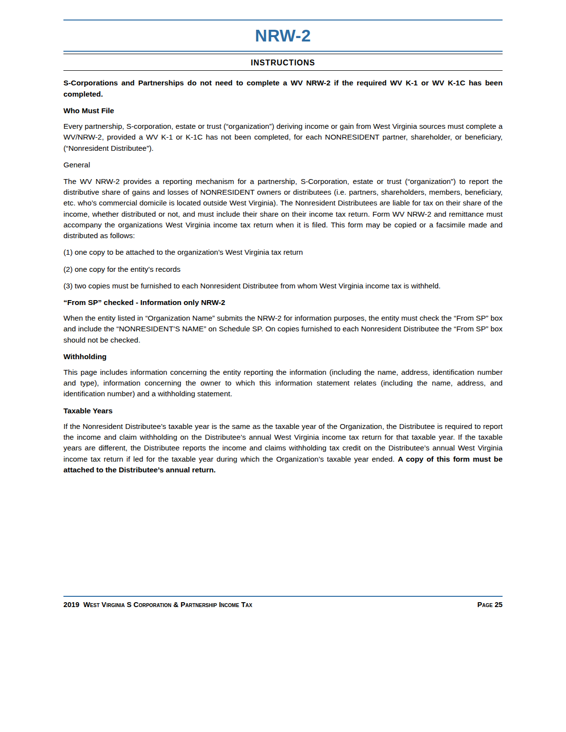NRW-2
INSTRUCTIONS
S-Corporations and Partnerships do not need to complete a WV NRW-2 if the required WV K-1 or WV K-1C has been completed.
Who Must File
Every partnership, S-corporation, estate or trust (“organization”) deriving income or gain from West Virginia sources must complete a WV/NRW-2, provided a WV K-1 or K-1C has not been completed, for each NONRESIDENT partner, shareholder, or beneficiary, (“Nonresident Distributee”).
General
The WV NRW-2 provides a reporting mechanism for a partnership, S-Corporation, estate or trust (“organization”) to report the distributive share of gains and losses of NONRESIDENT owners or distributees (i.e. partners, shareholders, members, beneficiary, etc. who’s commercial domicile is located outside West Virginia). The Nonresident Distributees are liable for tax on their share of the income, whether distributed or not, and must include their share on their income tax return. Form WV NRW-2 and remittance must accompany the organizations West Virginia income tax return when it is filed. This form may be copied or a facsimile made and distributed as follows:
(1) one copy to be attached to the organization’s West Virginia tax return
(2) one copy for the entity’s records
(3) two copies must be furnished to each Nonresident Distributee from whom West Virginia income tax is withheld.
“From SP” checked - Information only NRW-2
When the entity listed in “Organization Name” submits the NRW-2 for information purposes, the entity must check the “From SP” box and include the “NONRESIDENT’S NAME” on Schedule SP. On copies furnished to each Nonresident Distributee the “From SP” box should not be checked.
Withholding
This page includes information concerning the entity reporting the information (including the name, address, identification number and type), information concerning the owner to which this information statement relates (including the name, address, and identification number) and a withholding statement.
Taxable Years
If the Nonresident Distributee’s taxable year is the same as the taxable year of the Organization, the Distributee is required to report the income and claim withholding on the Distributee’s annual West Virginia income tax return for that taxable year. If the taxable years are different, the Distributee reports the income and claims withholding tax credit on the Distributee’s annual West Virginia income tax return if led for the taxable year during which the Organization’s taxable year ended. A copy of this form must be attached to the Distributee’s annual return.
2019 West Virginia S Corporation & Partnership Income Tax
Page 25